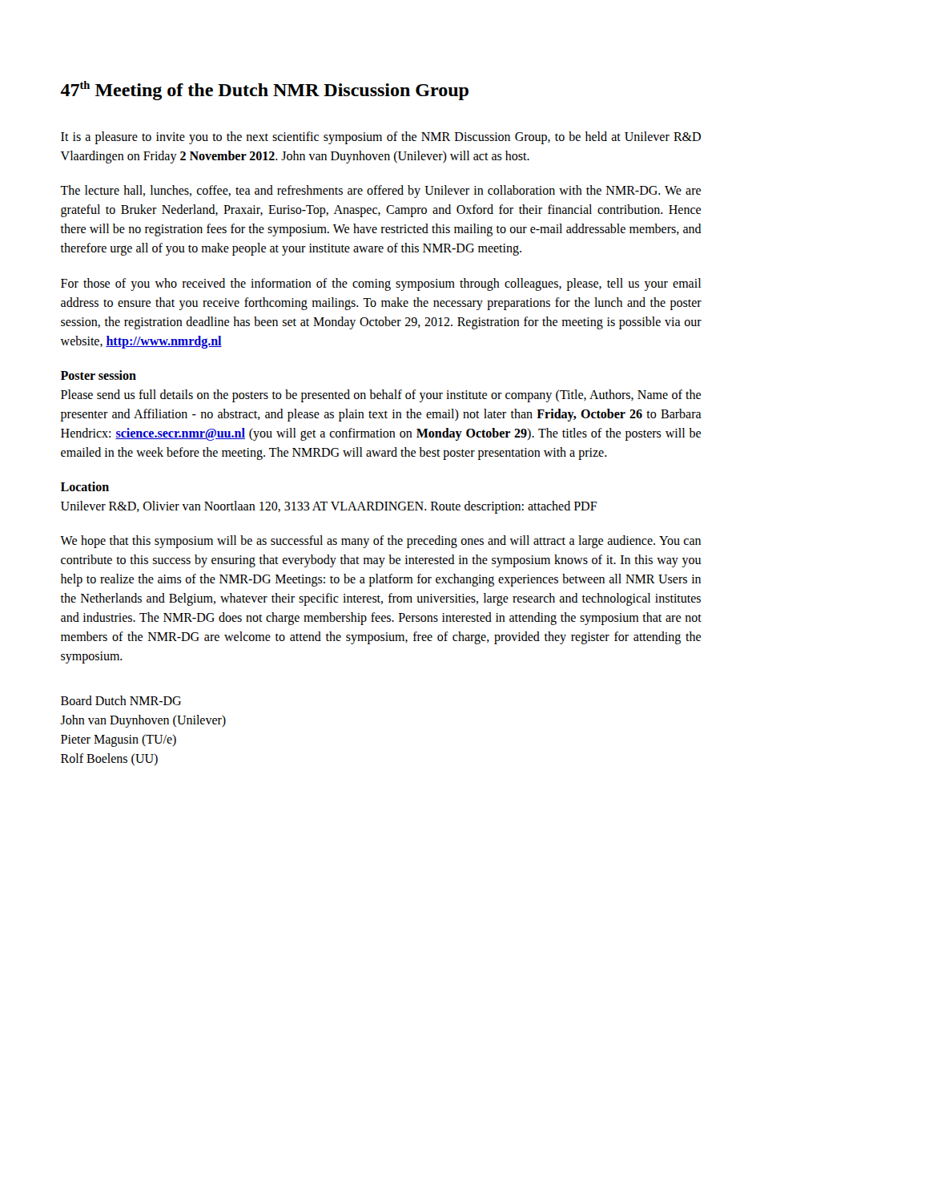47th Meeting of the Dutch NMR Discussion Group
It is a pleasure to invite you to the next scientific symposium of the NMR Discussion Group, to be held at Unilever R&D Vlaardingen on Friday 2 November 2012. John van Duynhoven (Unilever) will act as host.
The lecture hall, lunches, coffee, tea and refreshments are offered by Unilever in collaboration with the NMR-DG. We are grateful to Bruker Nederland, Praxair, Euriso-Top, Anaspec, Campro and Oxford for their financial contribution. Hence there will be no registration fees for the symposium. We have restricted this mailing to our e-mail addressable members, and therefore urge all of you to make people at your institute aware of this NMR-DG meeting.
For those of you who received the information of the coming symposium through colleagues, please, tell us your email address to ensure that you receive forthcoming mailings. To make the necessary preparations for the lunch and the poster session, the registration deadline has been set at Monday October 29, 2012. Registration for the meeting is possible via our website, http://www.nmrdg.nl
Poster session
Please send us full details on the posters to be presented on behalf of your institute or company (Title, Authors, Name of the presenter and Affiliation - no abstract, and please as plain text in the email) not later than Friday, October 26 to Barbara Hendricx: science.secr.nmr@uu.nl (you will get a confirmation on Monday October 29). The titles of the posters will be emailed in the week before the meeting. The NMRDG will award the best poster presentation with a prize.
Location
Unilever R&D, Olivier van Noortlaan 120, 3133 AT VLAARDINGEN. Route description: attached PDF
We hope that this symposium will be as successful as many of the preceding ones and will attract a large audience. You can contribute to this success by ensuring that everybody that may be interested in the symposium knows of it. In this way you help to realize the aims of the NMR-DG Meetings: to be a platform for exchanging experiences between all NMR Users in the Netherlands and Belgium, whatever their specific interest, from universities, large research and technological institutes and industries. The NMR-DG does not charge membership fees. Persons interested in attending the symposium that are not members of the NMR-DG are welcome to attend the symposium, free of charge, provided they register for attending the symposium.
Board Dutch NMR-DG
John van Duynhoven (Unilever)
Pieter Magusin (TU/e)
Rolf Boelens (UU)